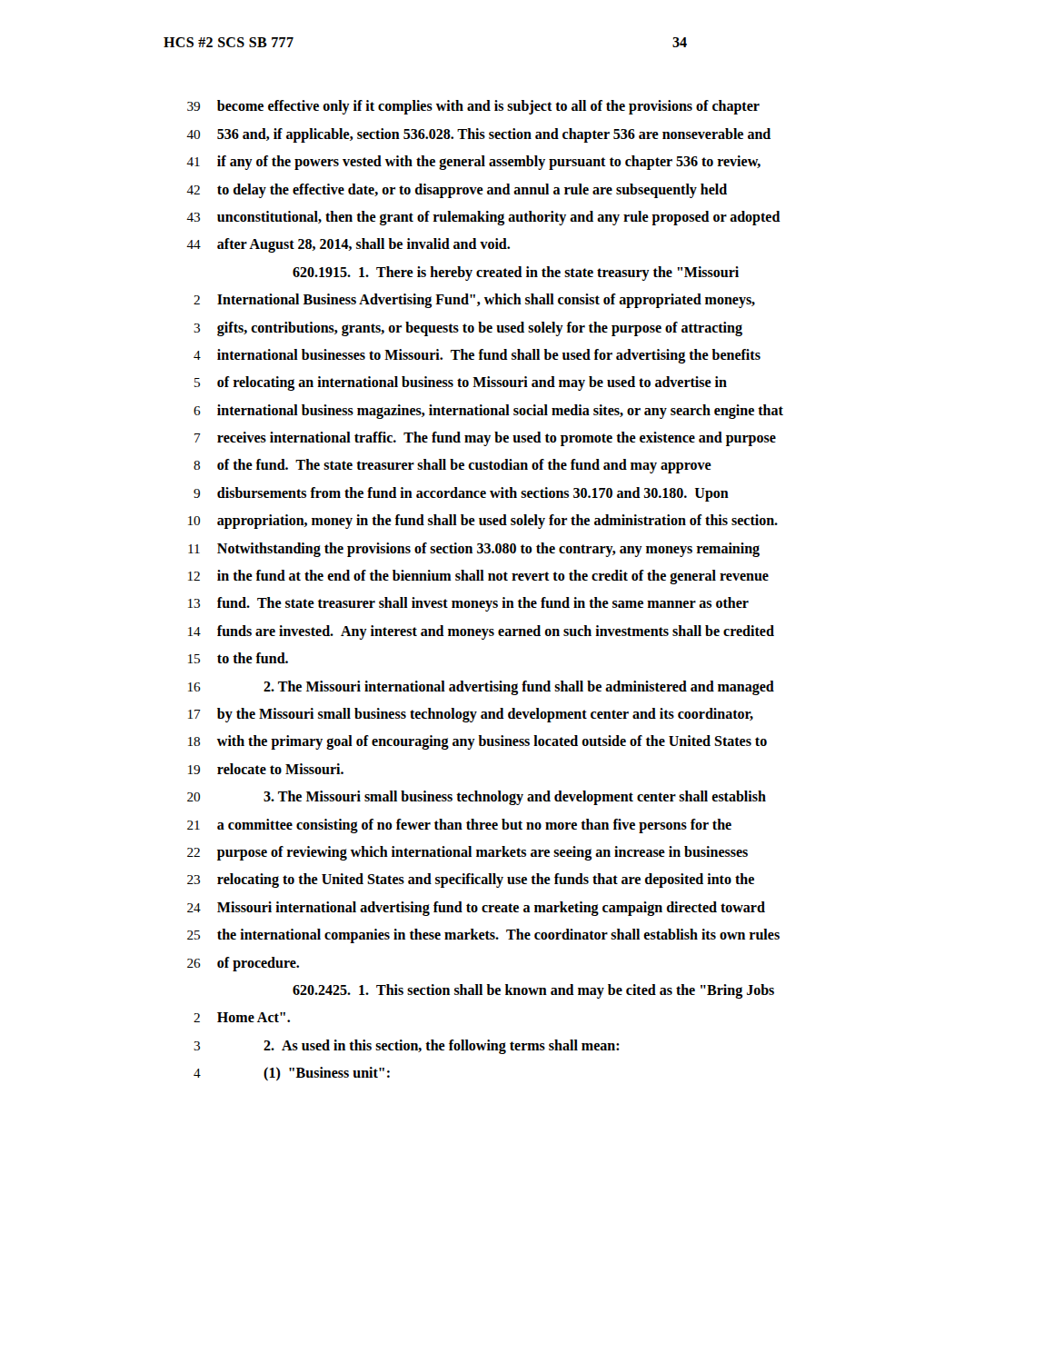HCS #2 SCS SB 777 34
39 become effective only if it complies with and is subject to all of the provisions of chapter
40536 and, if applicable, section 536.028. This section and chapter 536 are nonseverable and
41 if any of the powers vested with the general assembly pursuant to chapter 536 to review,
42 to delay the effective date, or to disapprove and annul a rule are subsequently held
43 unconstitutional, then the grant of rulemaking authority and any rule proposed or adopted
44 after August 28, 2014, shall be invalid and void.
620.1915. 1. There is hereby created in the state treasury the "Missouri
2 International Business Advertising Fund", which shall consist of appropriated moneys,
3 gifts, contributions, grants, or bequests to be used solely for the purpose of attracting
4 international businesses to Missouri. The fund shall be used for advertising the benefits
5 of relocating an international business to Missouri and may be used to advertise in
6 international business magazines, international social media sites, or any search engine that
7 receives international traffic. The fund may be used to promote the existence and purpose
8 of the fund. The state treasurer shall be custodian of the fund and may approve
9 disbursements from the fund in accordance with sections 30.170 and 30.180. Upon
10 appropriation, money in the fund shall be used solely for the administration of this section.
11 Notwithstanding the provisions of section 33.080 to the contrary, any moneys remaining
12 in the fund at the end of the biennium shall not revert to the credit of the general revenue
13 fund. The state treasurer shall invest moneys in the fund in the same manner as other
14 funds are invested. Any interest and moneys earned on such investments shall be credited
15 to the fund.
16 2. The Missouri international advertising fund shall be administered and managed
17 by the Missouri small business technology and development center and its coordinator,
18 with the primary goal of encouraging any business located outside of the United States to
19 relocate to Missouri.
20 3. The Missouri small business technology and development center shall establish
21 a committee consisting of no fewer than three but no more than five persons for the
22 purpose of reviewing which international markets are seeing an increase in businesses
23 relocating to the United States and specifically use the funds that are deposited into the
24 Missouri international advertising fund to create a marketing campaign directed toward
25 the international companies in these markets. The coordinator shall establish its own rules
26 of procedure.
620.2425. 1. This section shall be known and may be cited as the "Bring Jobs
2 Home Act".
3 2. As used in this section, the following terms shall mean:
4 (1) "Business unit":